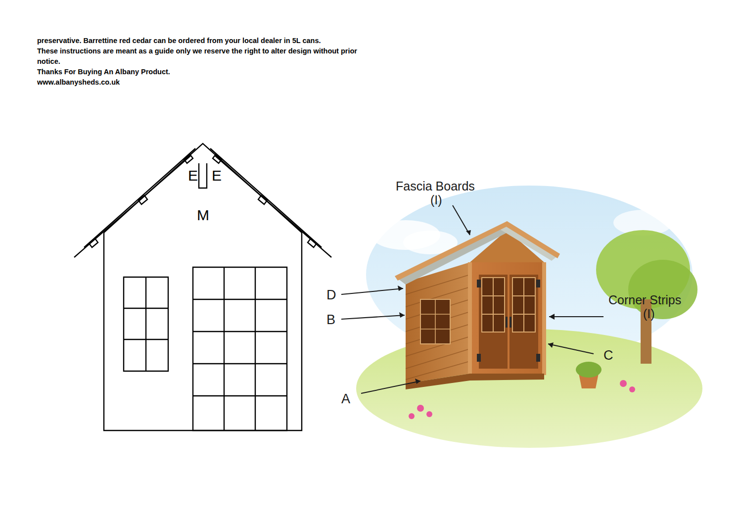preservative. Barrettine red cedar can be ordered from your local dealer in 5L cans.
These instructions are meant as a guide only we reserve the right to alter design without prior notice.
Thanks For Buying An Albany Product.
www.albanysheds.co.uk
E E M
Fascia Boards (I) D B A Corner Strips (I) C